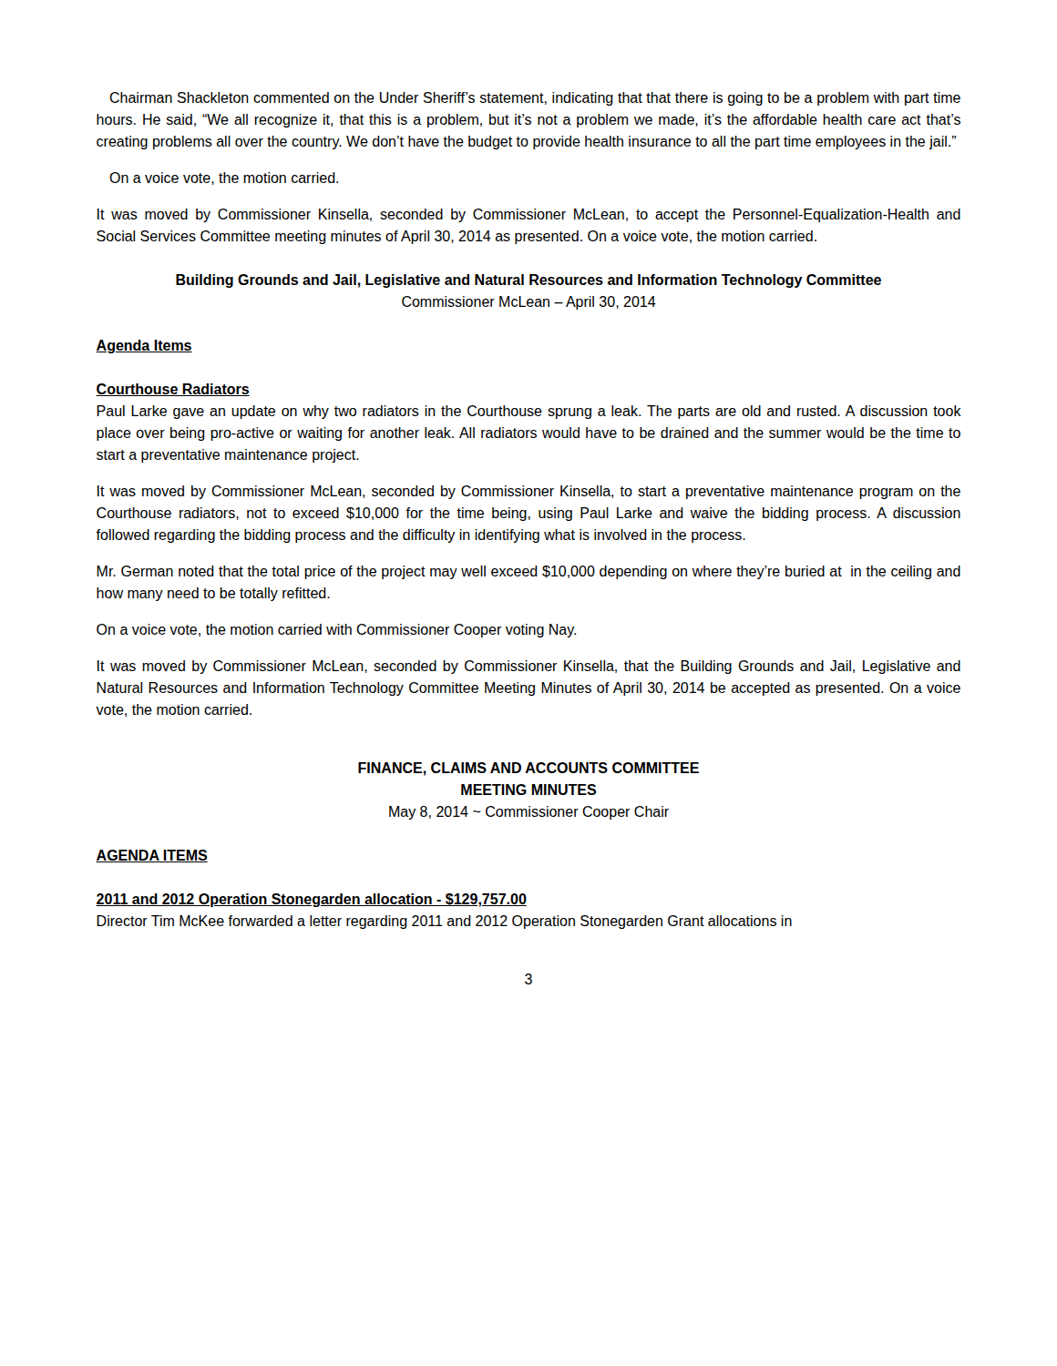Chairman Shackleton commented on the Under Sheriff’s statement, indicating that that there is going to be a problem with part time hours. He said, “We all recognize it, that this is a problem, but it’s not a problem we made, it’s the affordable health care act that’s creating problems all over the country. We don’t have the budget to provide health insurance to all the part time employees in the jail.”
On a voice vote, the motion carried.
It was moved by Commissioner Kinsella, seconded by Commissioner McLean, to accept the Personnel-Equalization-Health and Social Services Committee meeting minutes of April 30, 2014 as presented. On a voice vote, the motion carried.
Building Grounds and Jail, Legislative and Natural Resources and Information Technology Committee Commissioner McLean – April 30, 2014
Agenda Items
Courthouse Radiators
Paul Larke gave an update on why two radiators in the Courthouse sprung a leak. The parts are old and rusted. A discussion took place over being pro-active or waiting for another leak. All radiators would have to be drained and the summer would be the time to start a preventative maintenance project.
It was moved by Commissioner McLean, seconded by Commissioner Kinsella, to start a preventative maintenance program on the Courthouse radiators, not to exceed $10,000 for the time being, using Paul Larke and waive the bidding process. A discussion followed regarding the bidding process and the difficulty in identifying what is involved in the process.
Mr. German noted that the total price of the project may well exceed $10,000 depending on where they’re buried at in the ceiling and how many need to be totally refitted.
On a voice vote, the motion carried with Commissioner Cooper voting Nay.
It was moved by Commissioner McLean, seconded by Commissioner Kinsella, that the Building Grounds and Jail, Legislative and Natural Resources and Information Technology Committee Meeting Minutes of April 30, 2014 be accepted as presented. On a voice vote, the motion carried.
FINANCE, CLAIMS AND ACCOUNTS COMMITTEE
MEETING MINUTES May 8, 2014 ~ Commissioner Cooper Chair
AGENDA ITEMS
2011 and 2012 Operation Stonegarden allocation - $129,757.00
Director Tim McKee forwarded a letter regarding 2011 and 2012 Operation Stonegarden Grant allocations in
3